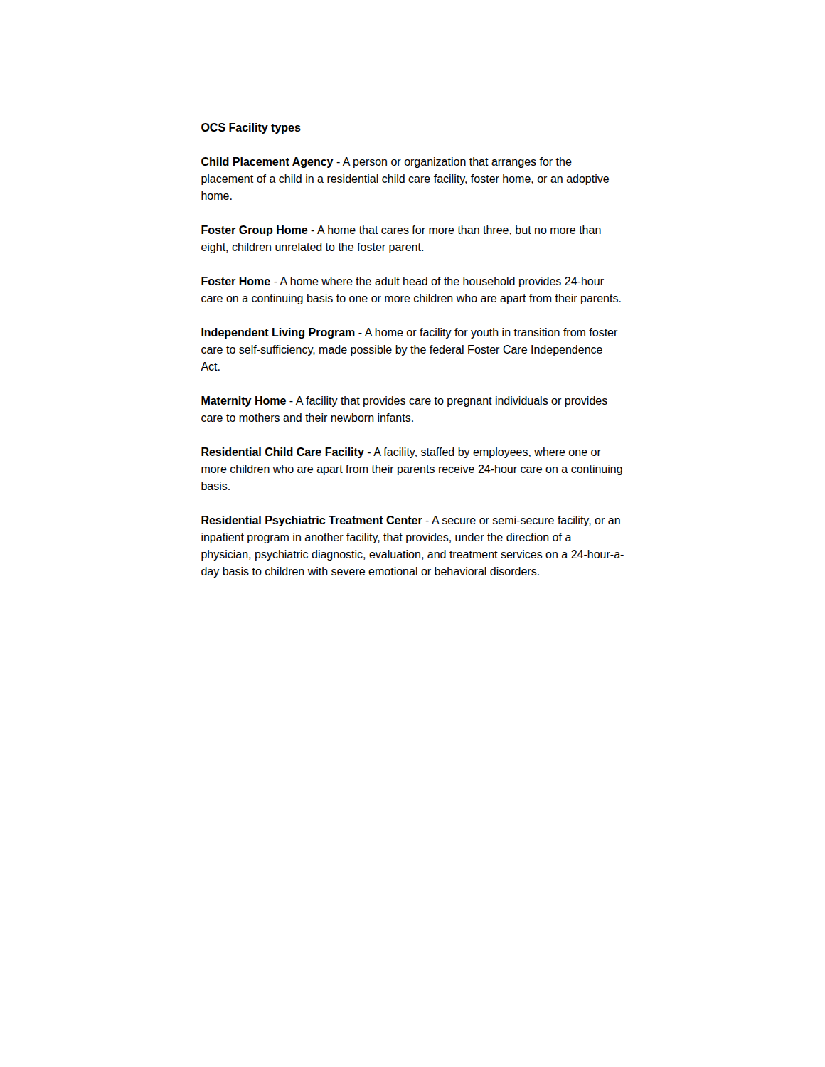OCS Facility types
Child Placement Agency - A person or organization that arranges for the placement of a child in a residential child care facility, foster home, or an adoptive home.
Foster Group Home - A home that cares for more than three, but no more than eight, children unrelated to the foster parent.
Foster Home - A home where the adult head of the household provides 24-hour care on a continuing basis to one or more children who are apart from their parents.
Independent Living Program - A home or facility for youth in transition from foster care to self-sufficiency, made possible by the federal Foster Care Independence Act.
Maternity Home - A facility that provides care to pregnant individuals or provides care to mothers and their newborn infants.
Residential Child Care Facility - A facility, staffed by employees, where one or more children who are apart from their parents receive 24-hour care on a continuing basis.
Residential Psychiatric Treatment Center - A secure or semi-secure facility, or an inpatient program in another facility, that provides, under the direction of a physician, psychiatric diagnostic, evaluation, and treatment services on a 24-hour-a-day basis to children with severe emotional or behavioral disorders.